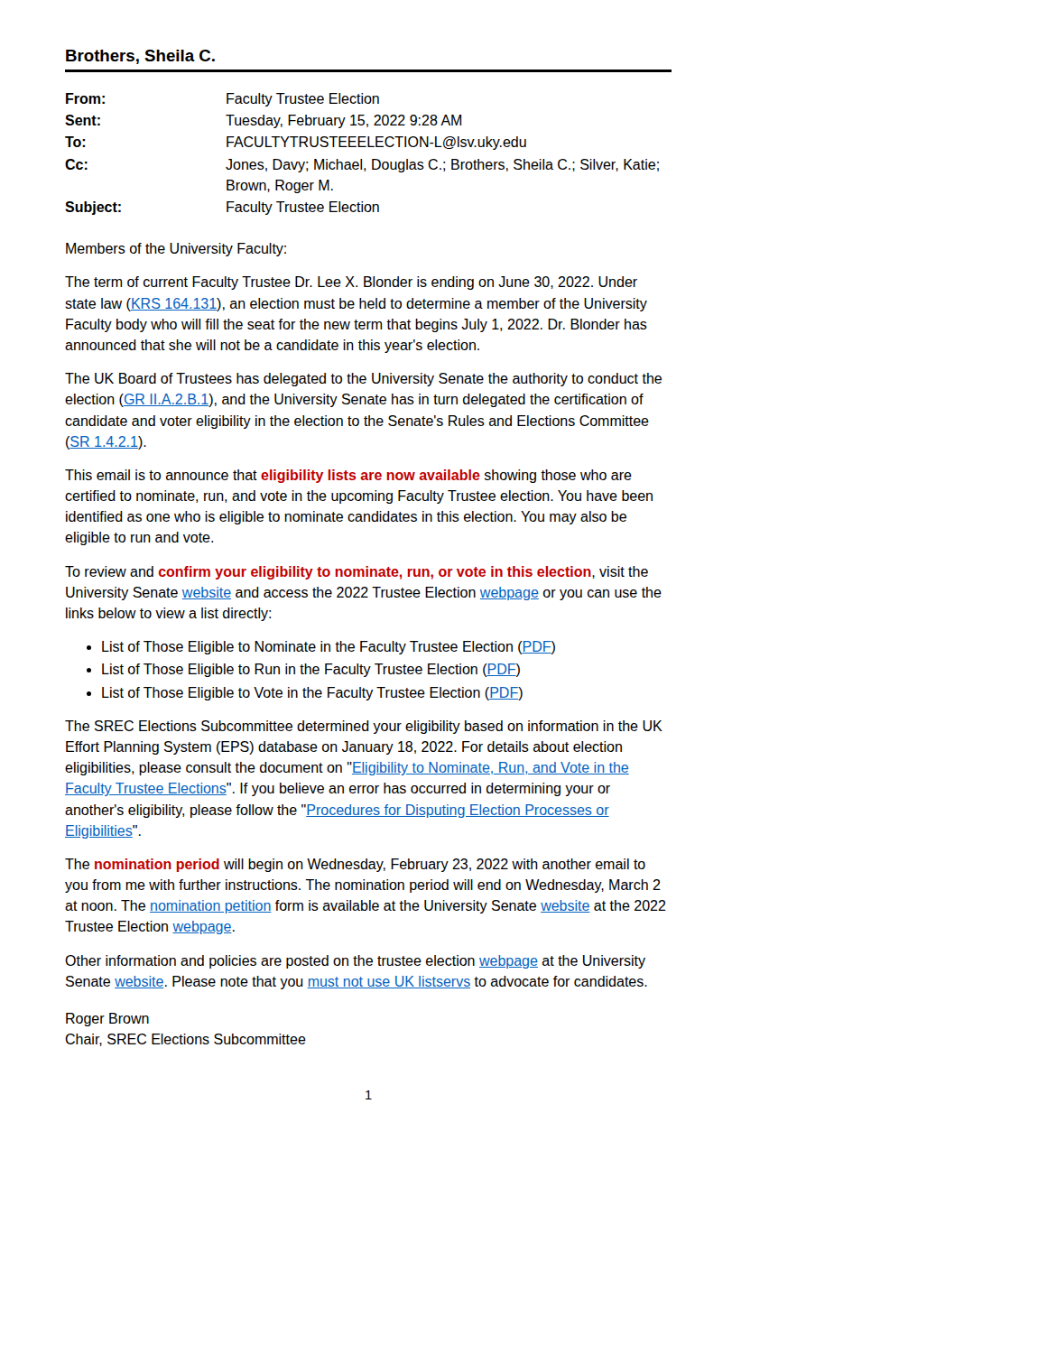Brothers, Sheila C.
| From: | Faculty Trustee Election |
| Sent: | Tuesday, February 15, 2022 9:28 AM |
| To: | FACULTYTRUSTEEELECTION-L@lsv.uky.edu |
| Cc: | Jones, Davy; Michael, Douglas C.; Brothers, Sheila C.; Silver, Katie; Brown, Roger M. |
| Subject: | Faculty Trustee Election |
Members of the University Faculty:
The term of current Faculty Trustee Dr. Lee X. Blonder is ending on June 30, 2022. Under state law (KRS 164.131), an election must be held to determine a member of the University Faculty body who will fill the seat for the new term that begins July 1, 2022. Dr. Blonder has announced that she will not be a candidate in this year's election.
The UK Board of Trustees has delegated to the University Senate the authority to conduct the election (GR II.A.2.B.1), and the University Senate has in turn delegated the certification of candidate and voter eligibility in the election to the Senate's Rules and Elections Committee (SR 1.4.2.1).
This email is to announce that eligibility lists are now available showing those who are certified to nominate, run, and vote in the upcoming Faculty Trustee election. You have been identified as one who is eligible to nominate candidates in this election. You may also be eligible to run and vote.
To review and confirm your eligibility to nominate, run, or vote in this election, visit the University Senate website and access the 2022 Trustee Election webpage or you can use the links below to view a list directly:
List of Those Eligible to Nominate in the Faculty Trustee Election (PDF)
List of Those Eligible to Run in the Faculty Trustee Election (PDF)
List of Those Eligible to Vote in the Faculty Trustee Election (PDF)
The SREC Elections Subcommittee determined your eligibility based on information in the UK Effort Planning System (EPS) database on January 18, 2022. For details about election eligibilities, please consult the document on "Eligibility to Nominate, Run, and Vote in the Faculty Trustee Elections". If you believe an error has occurred in determining your or another's eligibility, please follow the "Procedures for Disputing Election Processes or Eligibilities".
The nomination period will begin on Wednesday, February 23, 2022 with another email to you from me with further instructions. The nomination period will end on Wednesday, March 2 at noon. The nomination petition form is available at the University Senate website at the 2022 Trustee Election webpage.
Other information and policies are posted on the trustee election webpage at the University Senate website. Please note that you must not use UK listservs to advocate for candidates.
Roger Brown
Chair, SREC Elections Subcommittee
1